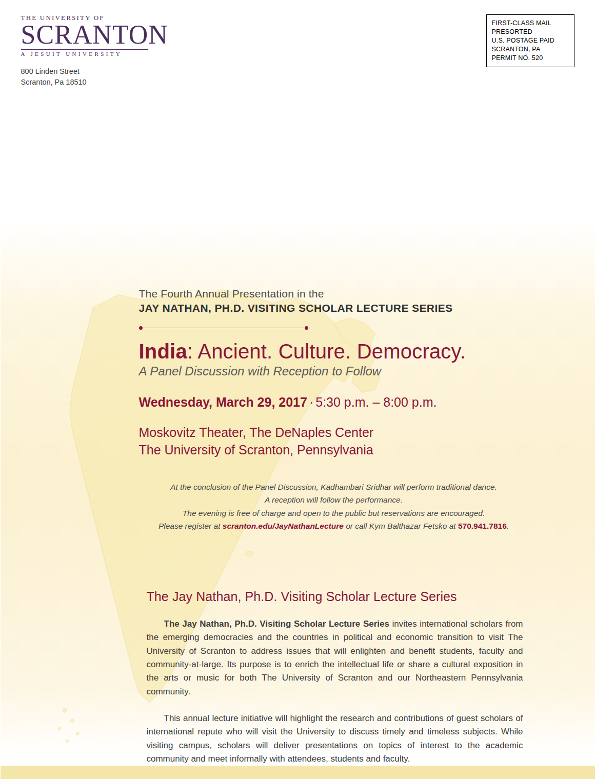THE UNIVERSITY OF
SCRANTON
A Jesuit University
800 Linden Street
Scranton, Pa 18510
FIRST-CLASS MAIL
PRESORTED
U.S. POSTAGE PAID
SCRANTON, PA
PERMIT NO. 520
The Fourth Annual Presentation in the
JAY NATHAN, PH.D. VISITING SCHOLAR LECTURE SERIES
India: Ancient. Culture. Democracy.
A Panel Discussion with Reception to Follow
Wednesday, March 29, 2017·5:30 p.m. – 8:00 p.m.
Moskovitz Theater, The DeNaples Center
The University of Scranton, Pennsylvania
At the conclusion of the Panel Discussion, Kadhambari Sridhar will perform traditional dance.
A reception will follow the performance.
The evening is free of charge and open to the public but reservations are encouraged.
Please register at scranton.edu/JayNathanLecture or call Kym Balthazar Fetsko at 570.941.7816.
The Jay Nathan, Ph.D. Visiting Scholar Lecture Series
The Jay Nathan, Ph.D. Visiting Scholar Lecture Series invites international scholars from the emerging democracies and the countries in political and economic transition to visit The University of Scranton to address issues that will enlighten and benefit students, faculty and community-at-large. Its purpose is to enrich the intellectual life or share a cultural exposition in the arts or music for both The University of Scranton and our Northeastern Pennsylvania community.
This annual lecture initiative will highlight the research and contributions of guest scholars of international repute who will visit the University to discuss timely and timeless subjects. While visiting campus, scholars will deliver presentations on topics of interest to the academic community and meet informally with attendees, students and faculty.